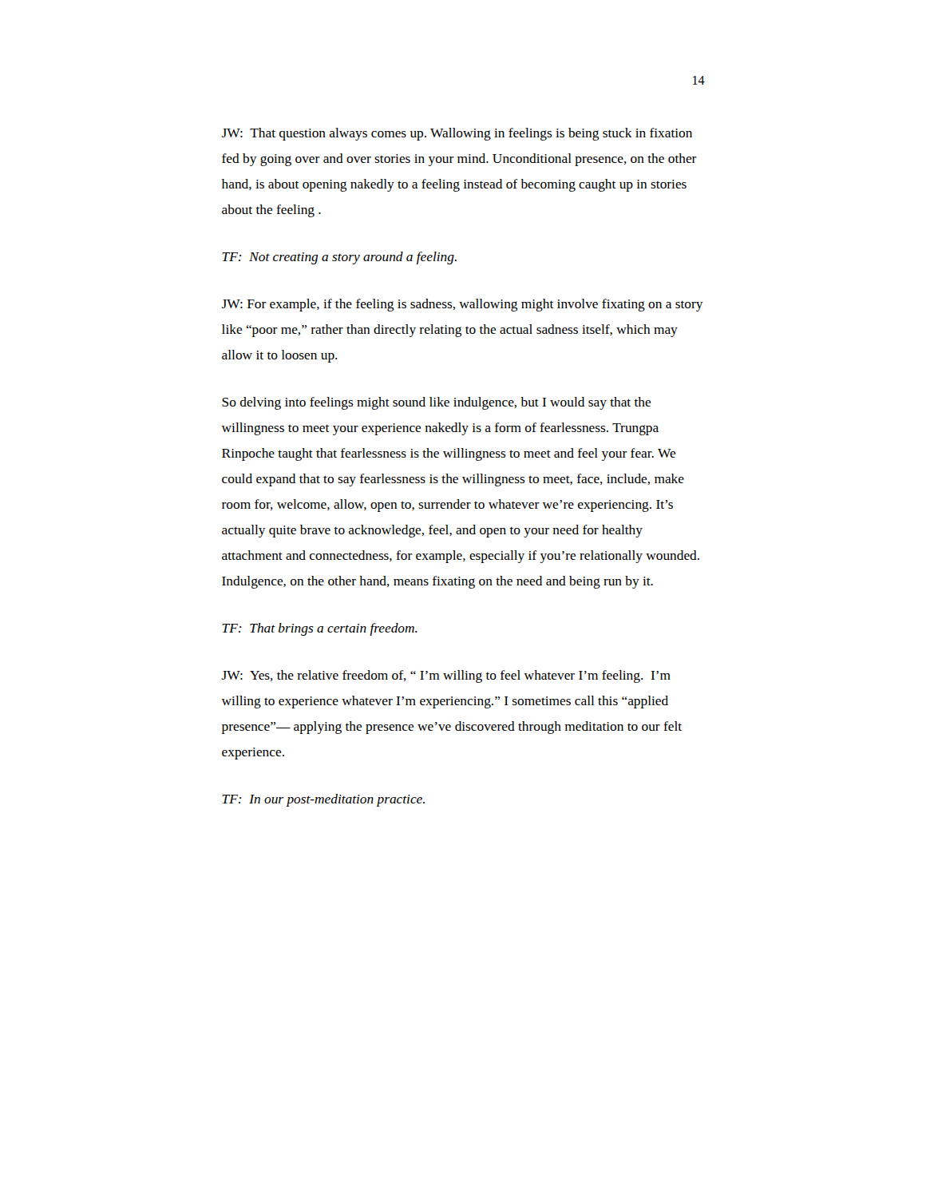14
JW: That question always comes up. Wallowing in feelings is being stuck in fixation fed by going over and over stories in your mind. Unconditional presence, on the other hand, is about opening nakedly to a feeling instead of becoming caught up in stories about the feeling .
TF: Not creating a story around a feeling.
JW: For example, if the feeling is sadness, wallowing might involve fixating on a story like “poor me,” rather than directly relating to the actual sadness itself, which may allow it to loosen up.
So delving into feelings might sound like indulgence, but I would say that the willingness to meet your experience nakedly is a form of fearlessness. Trungpa Rinpoche taught that fearlessness is the willingness to meet and feel your fear. We could expand that to say fearlessness is the willingness to meet, face, include, make room for, welcome, allow, open to, surrender to whatever we’re experiencing. It’s actually quite brave to acknowledge, feel, and open to your need for healthy attachment and connectedness, for example, especially if you’re relationally wounded. Indulgence, on the other hand, means fixating on the need and being run by it.
TF: That brings a certain freedom.
JW: Yes, the relative freedom of, “ I’m willing to feel whatever I’m feeling. I’m willing to experience whatever I’m experiencing.” I sometimes call this “applied presence”— applying the presence we’ve discovered through meditation to our felt experience.
TF: In our post-meditation practice.